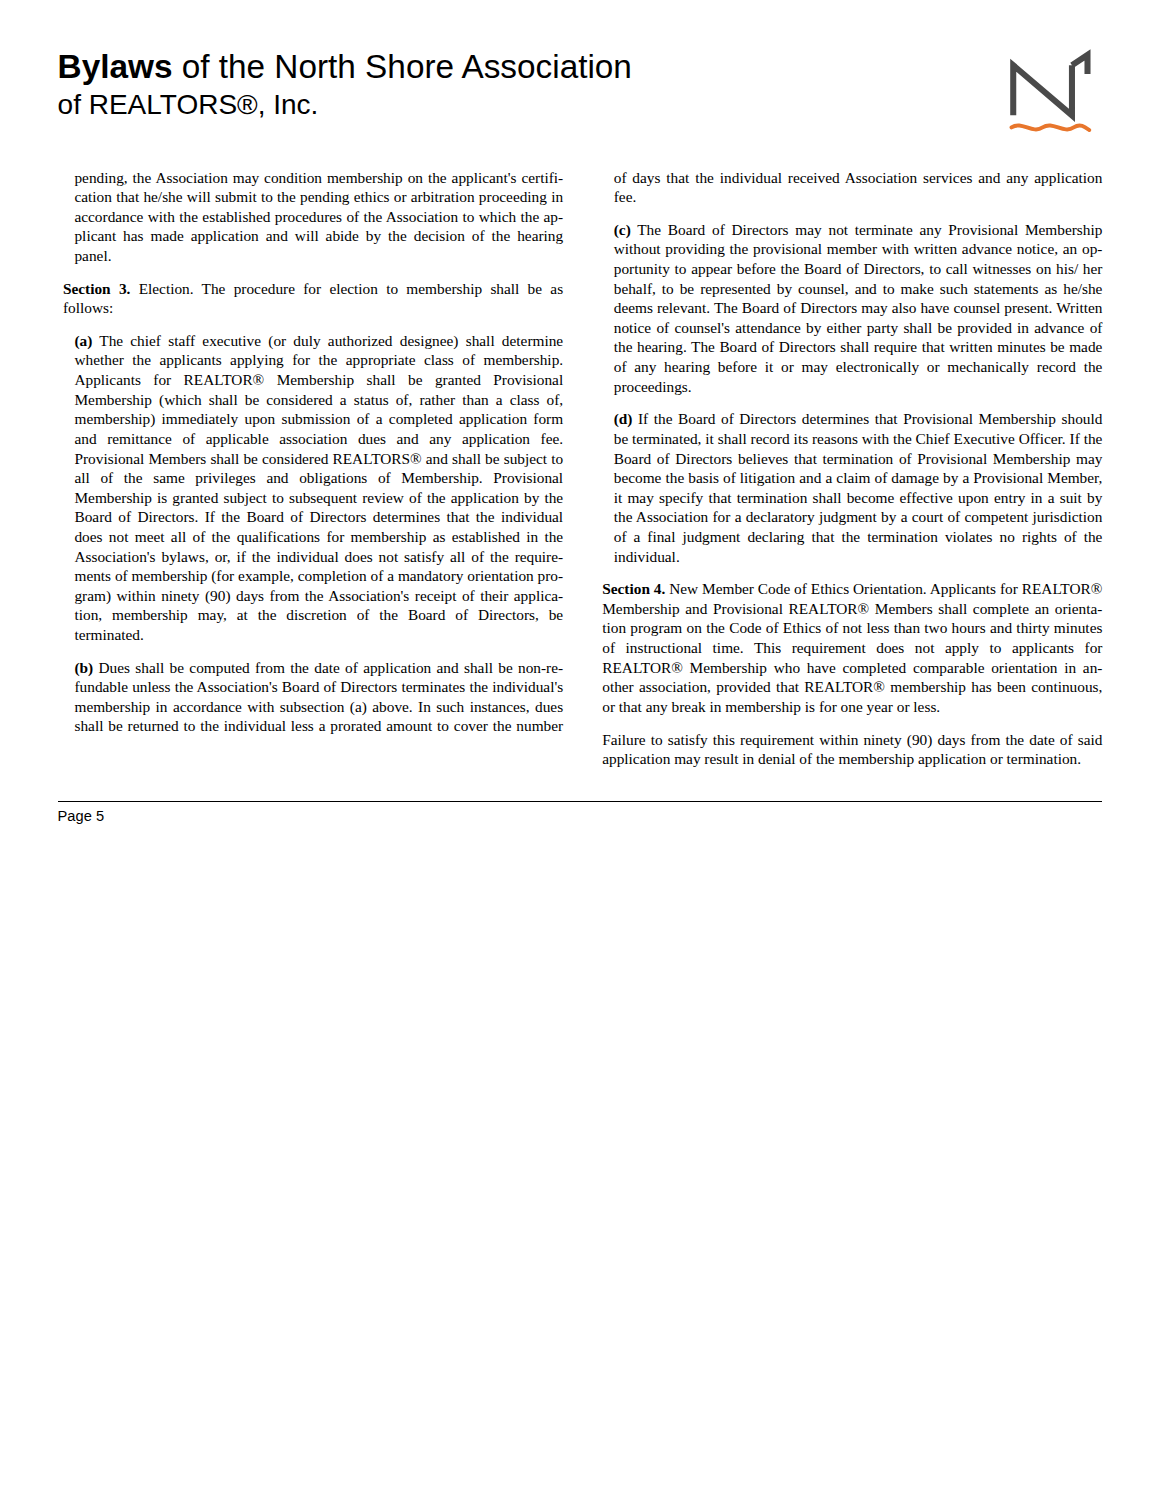Bylaws of the North Shore Association
of REALTORS®, Inc.
pending, the Association may condition membership on the applicant's certification that he/she will submit to the pending ethics or arbitration proceeding in accordance with the established procedures of the Association to which the applicant has made application and will abide by the decision of the hearing panel.
Section 3. Election. The procedure for election to membership shall be as follows:
(a) The chief staff executive (or duly authorized designee) shall determine whether the applicants applying for the appropriate class of membership. Applicants for REALTOR® Membership shall be granted Provisional Membership (which shall be considered a status of, rather than a class of, membership) immediately upon submission of a completed application form and remittance of applicable association dues and any application fee. Provisional Members shall be considered REALTORS® and shall be subject to all of the same privileges and obligations of Membership. Provisional Membership is granted subject to subsequent review of the application by the Board of Directors. If the Board of Directors determines that the individual does not meet all of the qualifications for membership as established in the Association's bylaws, or, if the individual does not satisfy all of the requirements of membership (for example, completion of a mandatory orientation program) within ninety (90) days from the Association's receipt of their application, membership may, at the discretion of the Board of Directors, be terminated.
(b) Dues shall be computed from the date of application and shall be non-refundable unless the Association's Board of Directors terminates the individual's membership in accordance with subsection (a) above. In such instances, dues shall be returned to the individual less a prorated amount to cover the number of days that the individual received Association services and any application fee.
(c) The Board of Directors may not terminate any Provisional Membership without providing the provisional member with written advance notice, an opportunity to appear before the Board of Directors, to call witnesses on his/ her behalf, to be represented by counsel, and to make such statements as he/she deems relevant. The Board of Directors may also have counsel present. Written notice of counsel's attendance by either party shall be provided in advance of the hearing. The Board of Directors shall require that written minutes be made of any hearing before it or may electronically or mechanically record the proceedings.
(d) If the Board of Directors determines that Provisional Membership should be terminated, it shall record its reasons with the Chief Executive Officer. If the Board of Directors believes that termination of Provisional Membership may become the basis of litigation and a claim of damage by a Provisional Member, it may specify that termination shall become effective upon entry in a suit by the Association for a declaratory judgment by a court of competent jurisdiction of a final judgment declaring that the termination violates no rights of the individual.
Section 4. New Member Code of Ethics Orientation. Applicants for REALTOR® Membership and Provisional REALTOR® Members shall complete an orientation program on the Code of Ethics of not less than two hours and thirty minutes of instructional time. This requirement does not apply to applicants for REALTOR® Membership who have completed comparable orientation in another association, provided that REALTOR® membership has been continuous, or that any break in membership is for one year or less.
Failure to satisfy this requirement within ninety (90) days from the date of said application may result in denial of the membership application or termination.
Page 5